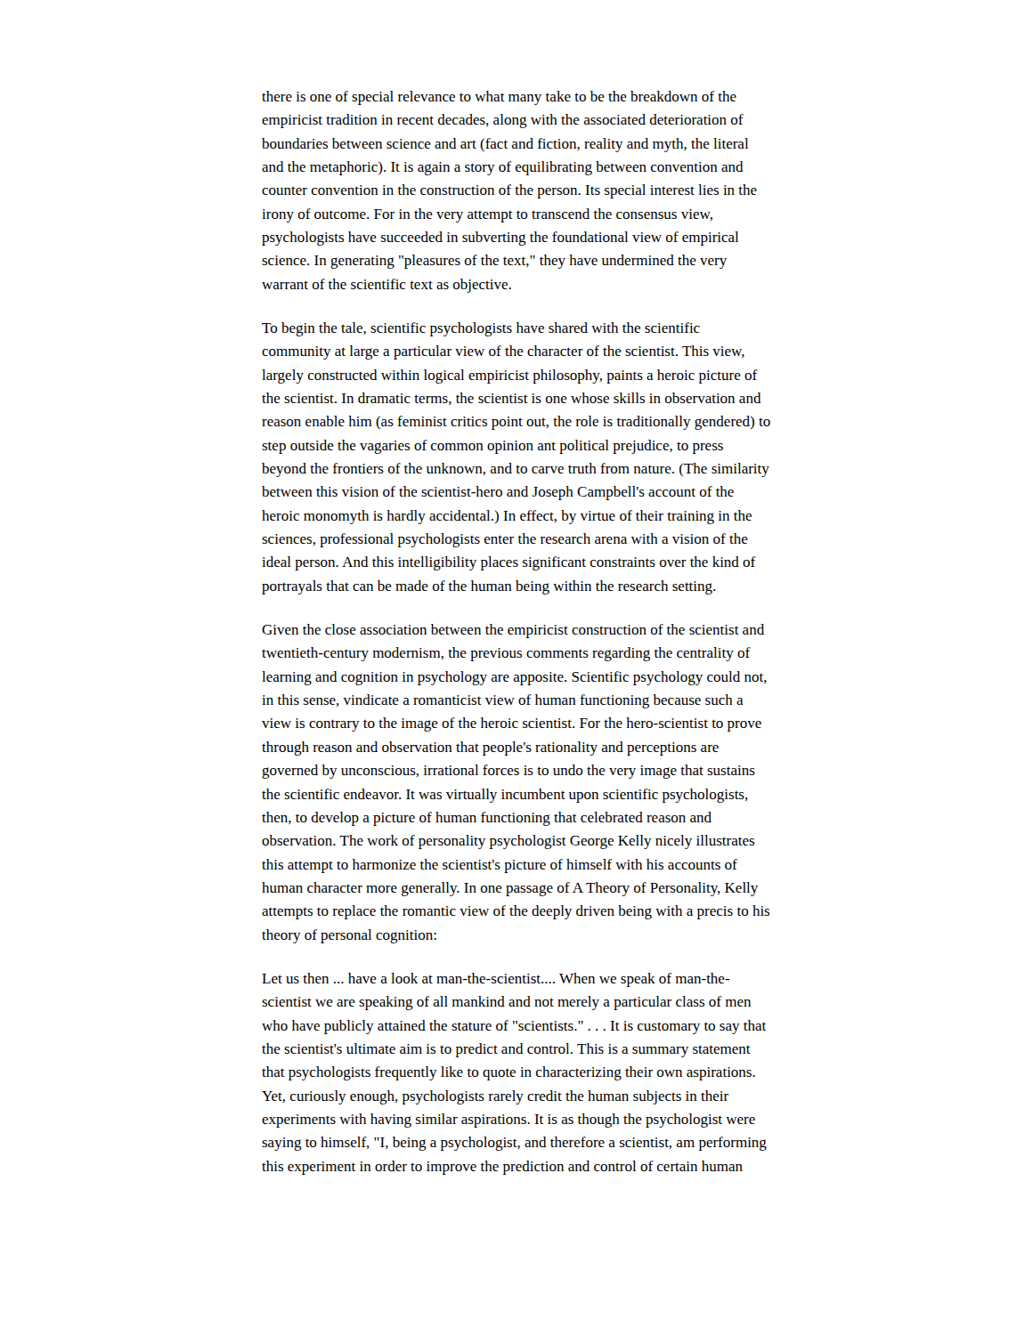there is one of special relevance to what many take to be the breakdown of the empiricist tradition in recent decades, along with the associated deterioration of boundaries between science and art (fact and fiction, reality and myth, the literal and the metaphoric). It is again a story of equilibrating between convention and counter convention in the construction of the person. Its special interest lies in the irony of outcome. For in the very attempt to transcend the consensus view, psychologists have succeeded in subverting the foundational view of empirical science. In generating "pleasures of the text," they have undermined the very warrant of the scientific text as objective.
To begin the tale, scientific psychologists have shared with the scientific community at large a particular view of the character of the scientist. This view, largely constructed within logical empiricist philosophy, paints a heroic picture of the scientist. In dramatic terms, the scientist is one whose skills in observation and reason enable him (as feminist critics point out, the role is traditionally gendered) to step outside the vagaries of common opinion ant political prejudice, to press beyond the frontiers of the unknown, and to carve truth from nature. (The similarity between this vision of the scientist-hero and Joseph Campbell's account of the heroic monomyth is hardly accidental.) In effect, by virtue of their training in the sciences, professional psychologists enter the research arena with a vision of the ideal person. And this intelligibility places significant constraints over the kind of portrayals that can be made of the human being within the research setting.
Given the close association between the empiricist construction of the scientist and twentieth-century modernism, the previous comments regarding the centrality of learning and cognition in psychology are apposite. Scientific psychology could not, in this sense, vindicate a romanticist view of human functioning because such a view is contrary to the image of the heroic scientist. For the hero-scientist to prove through reason and observation that people's rationality and perceptions are governed by unconscious, irrational forces is to undo the very image that sustains the scientific endeavor. It was virtually incumbent upon scientific psychologists, then, to develop a picture of human functioning that celebrated reason and observation. The work of personality psychologist George Kelly nicely illustrates this attempt to harmonize the scientist's picture of himself with his accounts of human character more generally. In one passage of A Theory of Personality, Kelly attempts to replace the romantic view of the deeply driven being with a precis to his theory of personal cognition:
Let us then ... have a look at man-the-scientist.... When we speak of man-the-scientist we are speaking of all mankind and not merely a particular class of men who have publicly attained the stature of "scientists." . . . It is customary to say that the scientist's ultimate aim is to predict and control. This is a summary statement that psychologists frequently like to quote in characterizing their own aspirations. Yet, curiously enough, psychologists rarely credit the human subjects in their experiments with having similar aspirations. It is as though the psychologist were saying to himself, "I, being a psychologist, and therefore a scientist, am performing this experiment in order to improve the prediction and control of certain human